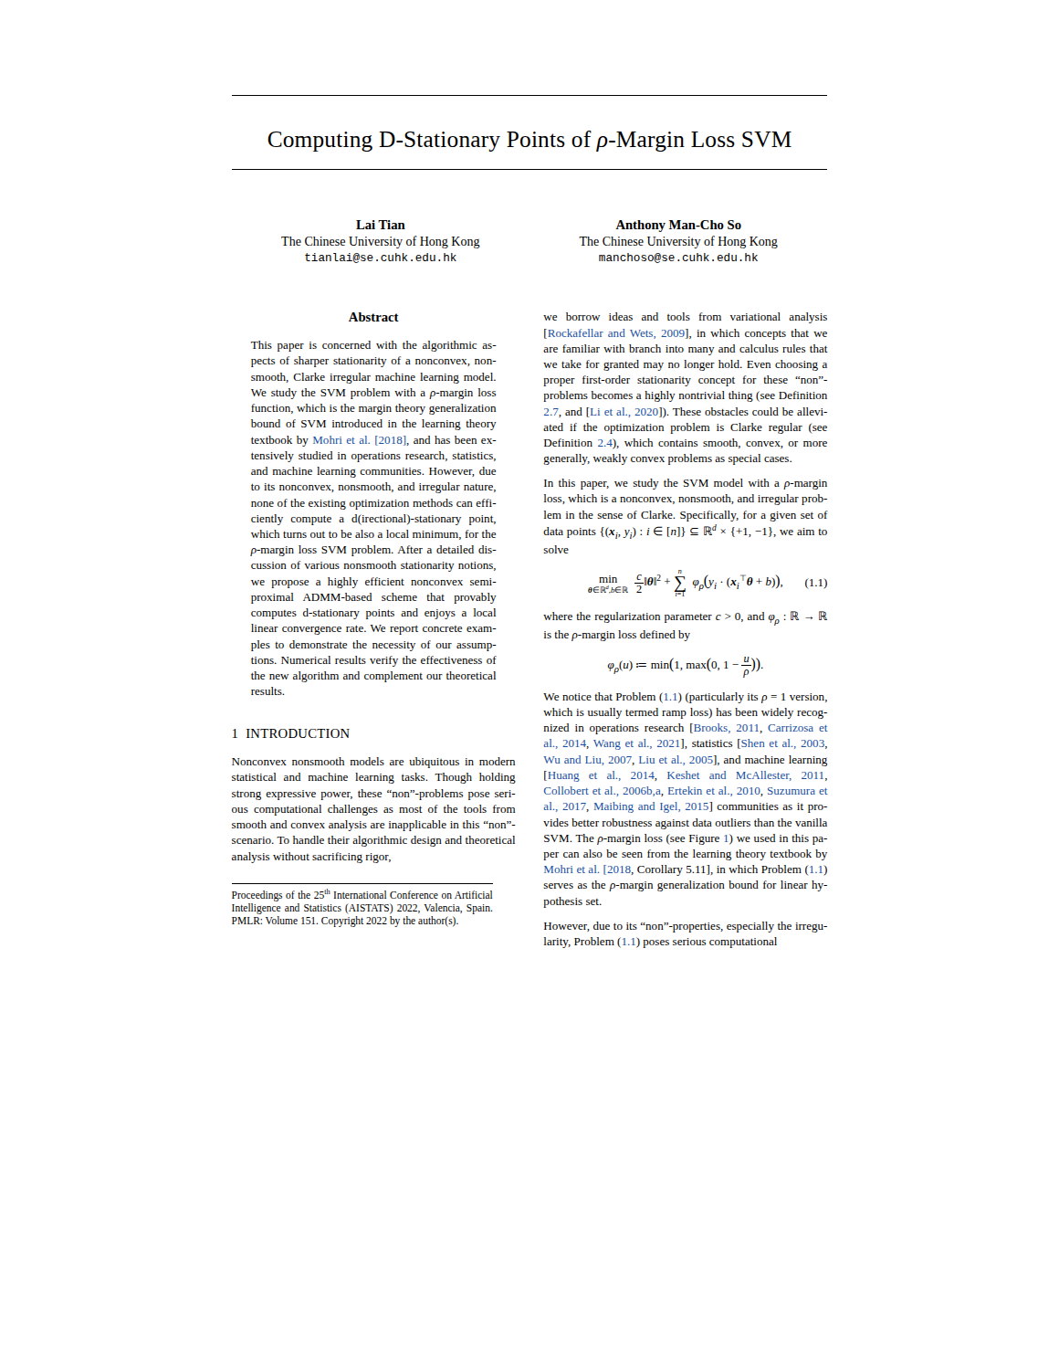Computing D-Stationary Points of ρ-Margin Loss SVM
Lai Tian
The Chinese University of Hong Kong
tianlai@se.cuhk.edu.hk
Anthony Man-Cho So
The Chinese University of Hong Kong
manchoso@se.cuhk.edu.hk
Abstract
This paper is concerned with the algorithmic aspects of sharper stationarity of a nonconvex, nonsmooth, Clarke irregular machine learning model. We study the SVM problem with a ρ-margin loss function, which is the margin theory generalization bound of SVM introduced in the learning theory textbook by Mohri et al. [2018], and has been extensively studied in operations research, statistics, and machine learning communities. However, due to its nonconvex, nonsmooth, and irregular nature, none of the existing optimization methods can efficiently compute a d(irectional)-stationary point, which turns out to be also a local minimum, for the ρ-margin loss SVM problem. After a detailed discussion of various nonsmooth stationarity notions, we propose a highly efficient nonconvex semi-proximal ADMM-based scheme that provably computes d-stationary points and enjoys a local linear convergence rate. We report concrete examples to demonstrate the necessity of our assumptions. Numerical results verify the effectiveness of the new algorithm and complement our theoretical results.
1 INTRODUCTION
Nonconvex nonsmooth models are ubiquitous in modern statistical and machine learning tasks. Though holding strong expressive power, these “non”-problems pose serious computational challenges as most of the tools from smooth and convex analysis are inapplicable in this “non”-scenario. To handle their algorithmic design and theoretical analysis without sacrificing rigor,
Proceedings of the 25th International Conference on Artificial Intelligence and Statistics (AISTATS) 2022, Valencia, Spain. PMLR: Volume 151. Copyright 2022 by the author(s).
we borrow ideas and tools from variational analysis [Rockafellar and Wets, 2009], in which concepts that we are familiar with branch into many and calculus rules that we take for granted may no longer hold. Even choosing a proper first-order stationarity concept for these “non”-problems becomes a highly nontrivial thing (see Definition 2.7, and [Li et al., 2020]). These obstacles could be alleviated if the optimization problem is Clarke regular (see Definition 2.4), which contains smooth, convex, or more generally, weakly convex problems as special cases.
In this paper, we study the SVM model with a ρ-margin loss, which is a nonconvex, nonsmooth, and irregular problem in the sense of Clarke. Specifically, for a given set of data points {(xi, yi) : i ∈ [n]} ⊆ ℝd × {+1, −1}, we aim to solve
min θ∈ℝd,b∈ℝ c 2‖θ‖2 + n∑i=1 φρ(yi · (xi⊤θ + b)), (1.1)
where the regularization parameter c > 0, and φρ : ℝ → ℝ is the ρ-margin loss defined by
φρ(u) ≔ min(1, max(0, 1 − uρ)).
We notice that Problem (1.1) (particularly its ρ = 1 version, which is usually termed ramp loss) has been widely recognized in operations research [Brooks, 2011, Carrizosa et al., 2014, Wang et al., 2021], statistics [Shen et al., 2003, Wu and Liu, 2007, Liu et al., 2005], and machine learning [Huang et al., 2014, Keshet and McAllester, 2011, Collobert et al., 2006b,a, Ertekin et al., 2010, Suzumura et al., 2017, Maibing and Igel, 2015] communities as it provides better robustness against data outliers than the vanilla SVM. The ρ-margin loss (see Figure 1) we used in this paper can also be seen from the learning theory textbook by Mohri et al. [2018, Corollary 5.11], in which Problem (1.1) serves as the ρ-margin generalization bound for linear hypothesis set.
However, due to its “non”-properties, especially the irregularity, Problem (1.1) poses serious computational